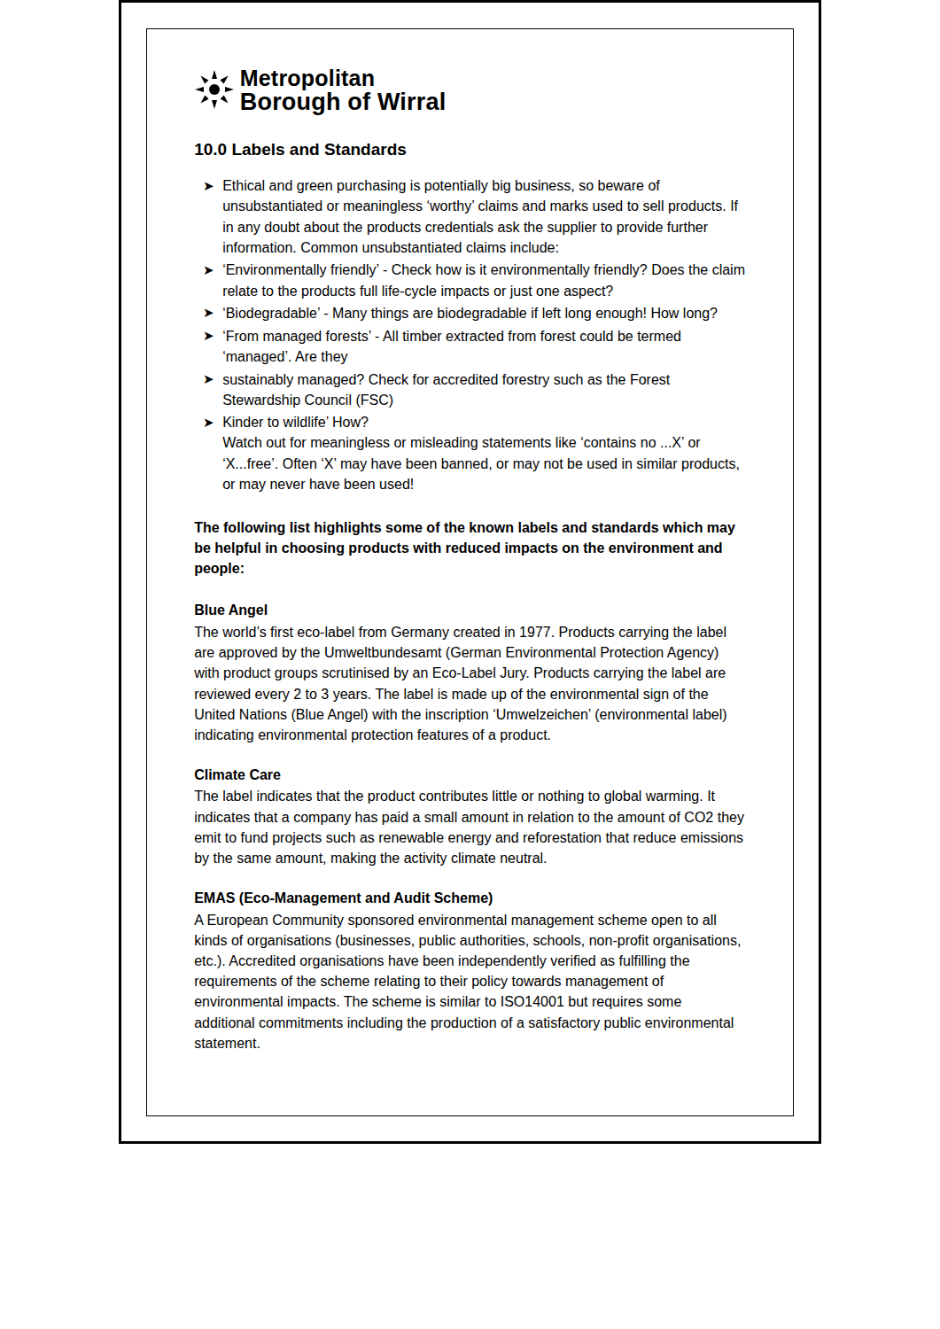Metropolitan
Borough of Wirral
10.0 Labels and Standards
Ethical and green purchasing is potentially big business, so beware of unsubstantiated or meaningless ‘worthy’ claims and marks used to sell products. If in any doubt about the products credentials ask the supplier to provide further information. Common unsubstantiated claims include:
‘Environmentally friendly’ - Check how is it environmentally friendly? Does the claim relate to the products full life-cycle impacts or just one aspect?
‘Biodegradable’ - Many things are biodegradable if left long enough! How long?
‘From managed forests’ - All timber extracted from forest could be termed ‘managed’. Are they
sustainably managed? Check for accredited forestry such as the Forest Stewardship Council (FSC)
Kinder to wildlife’ How?
Watch out for meaningless or misleading statements like ‘contains no ...X’ or ‘X...free’. Often ‘X’ may have been banned, or may not be used in similar products, or may never have been used!
The following list highlights some of the known labels and standards which may be helpful in choosing products with reduced impacts on the environment and people:
Blue Angel
The world’s first eco-label from Germany created in 1977. Products carrying the label are approved by the Umweltbundesamt (German Environmental Protection Agency) with product groups scrutinised by an Eco-Label Jury. Products carrying the label are reviewed every 2 to 3 years. The label is made up of the environmental sign of the United Nations (Blue Angel) with the inscription ‘Umwelzeichen’ (environmental label) indicating environmental protection features of a product.
Climate Care
The label indicates that the product contributes little or nothing to global warming. It indicates that a company has paid a small amount in relation to the amount of CO2 they emit to fund projects such as renewable energy and reforestation that reduce emissions by the same amount, making the activity climate neutral.
EMAS (Eco-Management and Audit Scheme)
A European Community sponsored environmental management scheme open to all kinds of organisations (businesses, public authorities, schools, non-profit organisations, etc.). Accredited organisations have been independently verified as fulfilling the requirements of the scheme relating to their policy towards management of environmental impacts. The scheme is similar to ISO14001 but requires some additional commitments including the production of a satisfactory public environmental statement.